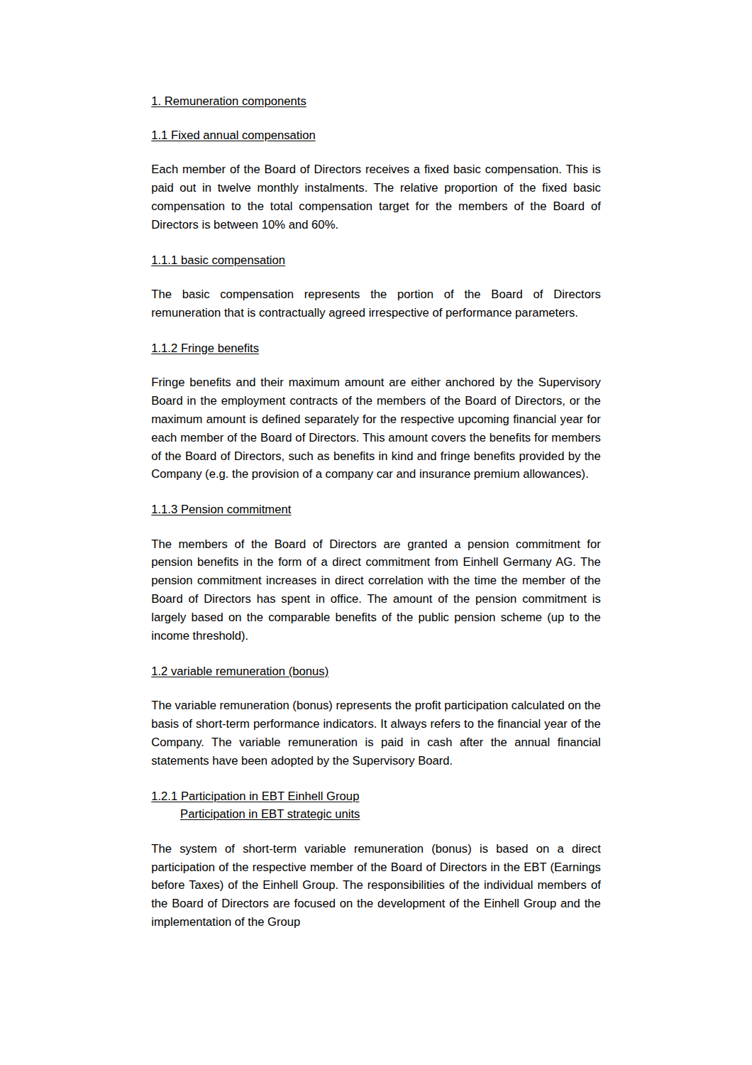1. Remuneration components
1.1 Fixed annual compensation
Each member of the Board of Directors receives a fixed basic compensation. This is paid out in twelve monthly instalments. The relative proportion of the fixed basic compensation to the total compensation target for the members of the Board of Directors is between 10% and 60%.
1.1.1 basic compensation
The basic compensation represents the portion of the Board of Directors remuneration that is contractually agreed irrespective of performance parameters.
1.1.2 Fringe benefits
Fringe benefits and their maximum amount are either anchored by the Supervisory Board in the employment contracts of the members of the Board of Directors, or the maximum amount is defined separately for the respective upcoming financial year for each member of the Board of Directors. This amount covers the benefits for members of the Board of Directors, such as benefits in kind and fringe benefits provided by the Company (e.g. the provision of a company car and insurance premium allowances).
1.1.3 Pension commitment
The members of the Board of Directors are granted a pension commitment for pension benefits in the form of a direct commitment from Einhell Germany AG. The pension commitment increases in direct correlation with the time the member of the Board of Directors has spent in office. The amount of the pension commitment is largely based on the comparable benefits of the public pension scheme (up to the income threshold).
1.2 variable remuneration (bonus)
The variable remuneration (bonus) represents the profit participation calculated on the basis of short-term performance indicators. It always refers to the financial year of the Company. The variable remuneration is paid in cash after the annual financial statements have been adopted by the Supervisory Board.
1.2.1 Participation in EBT Einhell Group Participation in EBT strategic units
The system of short-term variable remuneration (bonus) is based on a direct participation of the respective member of the Board of Directors in the EBT (Earnings before Taxes) of the Einhell Group. The responsibilities of the individual members of the Board of Directors are focused on the development of the Einhell Group and the implementation of the Group